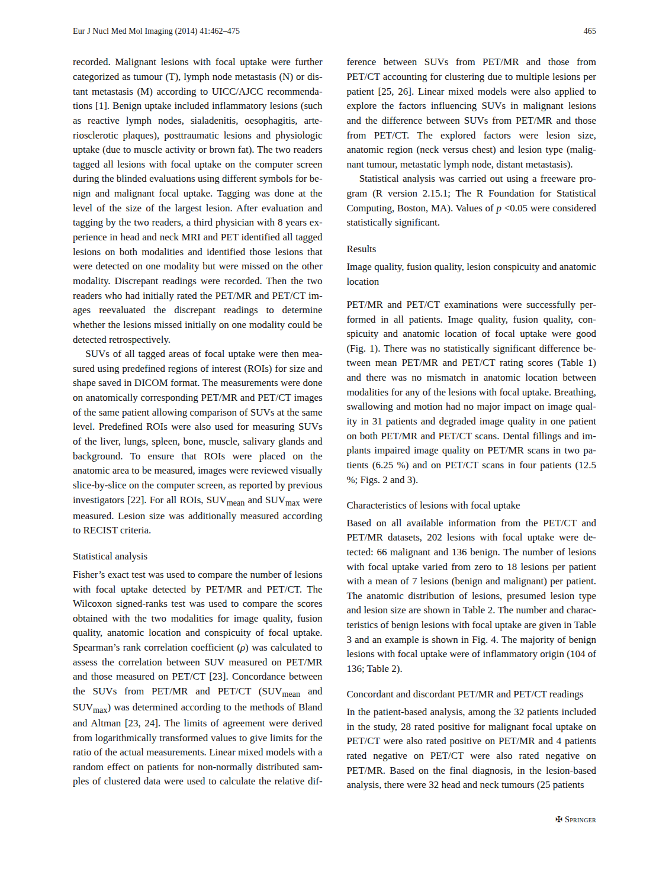Eur J Nucl Med Mol Imaging (2014) 41:462–475 465
recorded. Malignant lesions with focal uptake were further categorized as tumour (T), lymph node metastasis (N) or distant metastasis (M) according to UICC/AJCC recommendations [1]. Benign uptake included inflammatory lesions (such as reactive lymph nodes, sialadenitis, oesophagitis, arteriosclerotic plaques), posttraumatic lesions and physiologic uptake (due to muscle activity or brown fat). The two readers tagged all lesions with focal uptake on the computer screen during the blinded evaluations using different symbols for benign and malignant focal uptake. Tagging was done at the level of the size of the largest lesion. After evaluation and tagging by the two readers, a third physician with 8 years experience in head and neck MRI and PET identified all tagged lesions on both modalities and identified those lesions that were detected on one modality but were missed on the other modality. Discrepant readings were recorded. Then the two readers who had initially rated the PET/MR and PET/CT images reevaluated the discrepant readings to determine whether the lesions missed initially on one modality could be detected retrospectively.
SUVs of all tagged areas of focal uptake were then measured using predefined regions of interest (ROIs) for size and shape saved in DICOM format. The measurements were done on anatomically corresponding PET/MR and PET/CT images of the same patient allowing comparison of SUVs at the same level. Predefined ROIs were also used for measuring SUVs of the liver, lungs, spleen, bone, muscle, salivary glands and background. To ensure that ROIs were placed on the anatomic area to be measured, images were reviewed visually slice-by-slice on the computer screen, as reported by previous investigators [22]. For all ROIs, SUVmean and SUVmax were measured. Lesion size was additionally measured according to RECIST criteria.
Statistical analysis
Fisher’s exact test was used to compare the number of lesions with focal uptake detected by PET/MR and PET/CT. The Wilcoxon signed-ranks test was used to compare the scores obtained with the two modalities for image quality, fusion quality, anatomic location and conspicuity of focal uptake. Spearman’s rank correlation coefficient (ρ) was calculated to assess the correlation between SUV measured on PET/MR and those measured on PET/CT [23]. Concordance between the SUVs from PET/MR and PET/CT (SUVmean and SUVmax) was determined according to the methods of Bland and Altman [23, 24]. The limits of agreement were derived from logarithmically transformed values to give limits for the ratio of the actual measurements. Linear mixed models with a random effect on patients for non-normally distributed samples of clustered data were used to calculate the relative difference between SUVs from PET/MR and those from PET/CT accounting for clustering due to multiple lesions per patient [25, 26]. Linear mixed models were also applied to explore the factors influencing SUVs in malignant lesions and the difference between SUVs from PET/MR and those from PET/CT. The explored factors were lesion size, anatomic region (neck versus chest) and lesion type (malignant tumour, metastatic lymph node, distant metastasis).
Statistical analysis was carried out using a freeware program (R version 2.15.1; The R Foundation for Statistical Computing, Boston, MA). Values of p <0.05 were considered statistically significant.
Results
Image quality, fusion quality, lesion conspicuity and anatomic location
PET/MR and PET/CT examinations were successfully performed in all patients. Image quality, fusion quality, conspicuity and anatomic location of focal uptake were good (Fig. 1). There was no statistically significant difference between mean PET/MR and PET/CT rating scores (Table 1) and there was no mismatch in anatomic location between modalities for any of the lesions with focal uptake. Breathing, swallowing and motion had no major impact on image quality in 31 patients and degraded image quality in one patient on both PET/MR and PET/CT scans. Dental fillings and implants impaired image quality on PET/MR scans in two patients (6.25 %) and on PET/CT scans in four patients (12.5 %; Figs. 2 and 3).
Characteristics of lesions with focal uptake
Based on all available information from the PET/CT and PET/MR datasets, 202 lesions with focal uptake were detected: 66 malignant and 136 benign. The number of lesions with focal uptake varied from zero to 18 lesions per patient with a mean of 7 lesions (benign and malignant) per patient. The anatomic distribution of lesions, presumed lesion type and lesion size are shown in Table 2. The number and characteristics of benign lesions with focal uptake are given in Table 3 and an example is shown in Fig. 4. The majority of benign lesions with focal uptake were of inflammatory origin (104 of 136; Table 2).
Concordant and discordant PET/MR and PET/CT readings
In the patient-based analysis, among the 32 patients included in the study, 28 rated positive for malignant focal uptake on PET/CT were also rated positive on PET/MR and 4 patients rated negative on PET/CT were also rated negative on PET/MR. Based on the final diagnosis, in the lesion-based analysis, there were 32 head and neck tumours (25 patients
✠Springer